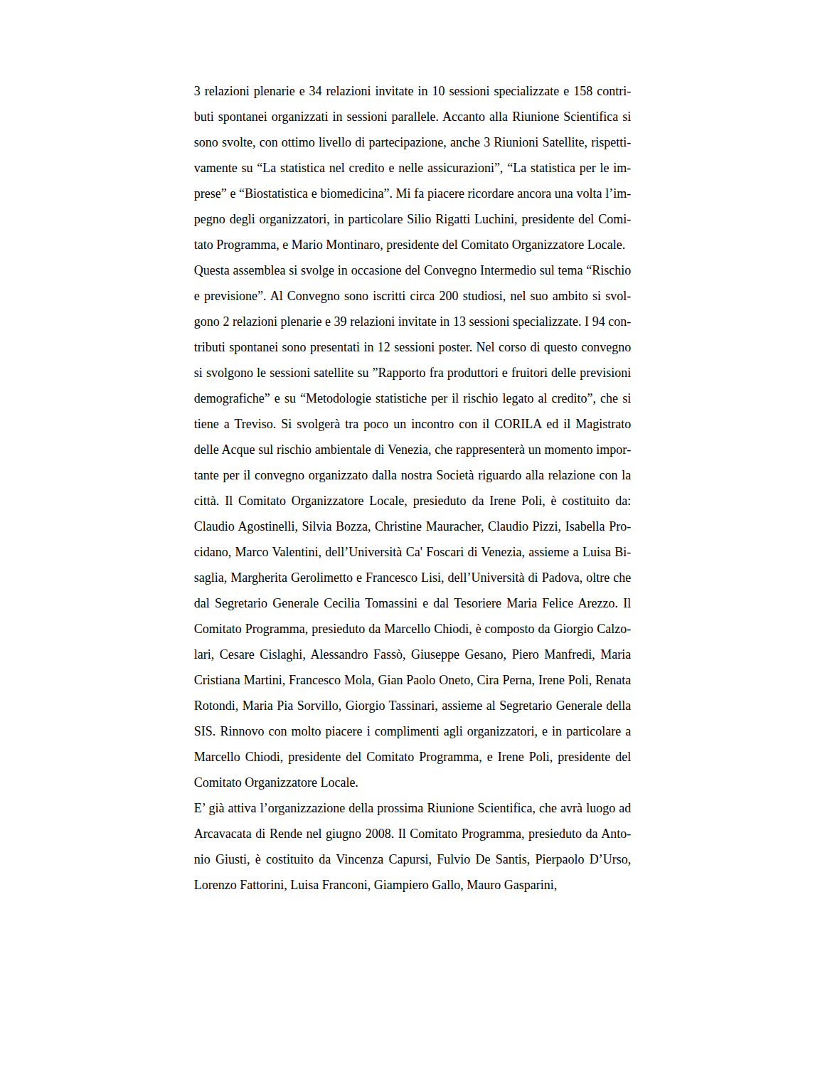3 relazioni plenarie e 34 relazioni invitate in 10 sessioni specializzate e 158 contributi spontanei organizzati in sessioni parallele. Accanto alla Riunione Scientifica si sono svolte, con ottimo livello di partecipazione, anche 3 Riunioni Satellite, rispettivamente su “La statistica nel credito e nelle assicurazioni”, “La statistica per le imprese” e “Biostatistica e biomedicina”. Mi fa piacere ricordare ancora una volta l’impegno degli organizzatori, in particolare Silio Rigatti Luchini, presidente del Comitato Programma, e Mario Montinaro, presidente del Comitato Organizzatore Locale.
Questa assemblea si svolge in occasione del Convegno Intermedio sul tema “Rischio e previsione”. Al Convegno sono iscritti circa 200 studiosi, nel suo ambito si svolgono 2 relazioni plenarie e 39 relazioni invitate in 13 sessioni specializzate. I 94 contributi spontanei sono presentati in 12 sessioni poster. Nel corso di questo convegno si svolgono le sessioni satellite su ”Rapporto fra produttori e fruitori delle previsioni demografiche” e su “Metodologie statistiche per il rischio legato al credito”, che si tiene a Treviso. Si svolgerà tra poco un incontro con il CORILA ed il Magistrato delle Acque sul rischio ambientale di Venezia, che rappresenterà un momento importante per il convegno organizzato dalla nostra Società riguardo alla relazione con la città. Il Comitato Organizzatore Locale, presieduto da Irene Poli, è costituito da: Claudio Agostinelli, Silvia Bozza, Christine Mauracher, Claudio Pizzi, Isabella Procidano, Marco Valentini, dell’Università Ca' Foscari di Venezia, assieme a Luisa Bisaglia, Margherita Gerolimetto e Francesco Lisi, dell’Università di Padova, oltre che dal Segretario Generale Cecilia Tomassini e dal Tesoriere Maria Felice Arezzo. Il Comitato Programma, presieduto da Marcello Chiodi, è composto da Giorgio Calzolari, Cesare Cislaghi, Alessandro Fassò, Giuseppe Gesano, Piero Manfredi, Maria Cristiana Martini, Francesco Mola, Gian Paolo Oneto, Cira Perna, Irene Poli, Renata Rotondi, Maria Pia Sorvillo, Giorgio Tassinari, assieme al Segretario Generale della SIS. Rinnovo con molto piacere i complimenti agli organizzatori, e in particolare a Marcello Chiodi, presidente del Comitato Programma, e Irene Poli, presidente del Comitato Organizzatore Locale.
E’ già attiva l’organizzazione della prossima Riunione Scientifica, che avrà luogo ad Arcavacata di Rende nel giugno 2008. Il Comitato Programma, presieduto da Antonio Giusti, è costituito da Vincenza Capursi, Fulvio De Santis, Pierpaolo D’Urso, Lorenzo Fattorini, Luisa Franconi, Giampiero Gallo, Mauro Gasparini,